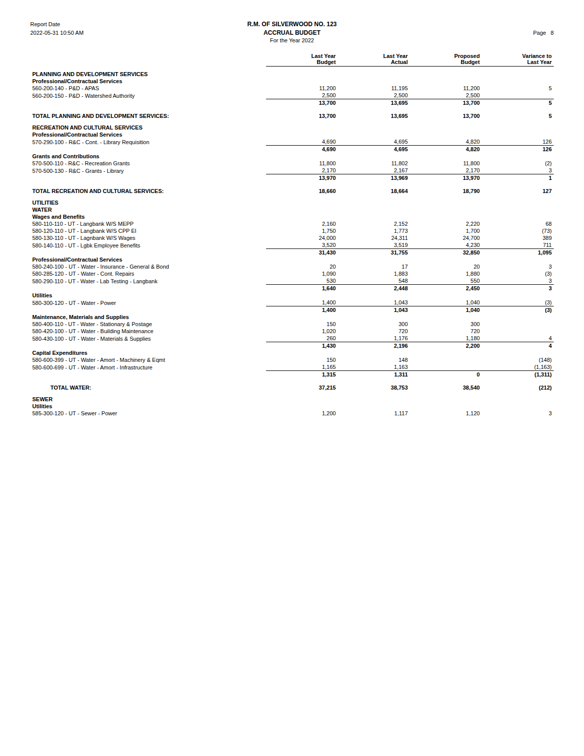Report Date
2022-05-31 10:50 AM
R.M. OF SILVERWOOD NO. 123
ACCRUAL BUDGET
For the Year 2022
Page 8
| | Last Year Budget | Last Year Actual | Proposed Budget | Variance to Last Year |
| --- | --- | --- | --- | --- |
| PLANNING AND DEVELOPMENT SERVICES | | | | |
| Professional/Contractual Services | | | | |
| 560-200-140 - P&D - APAS | 11,200 | 11,195 | 11,200 | 5 |
| 560-200-150 - P&D - Watershed Authority | 2,500 | 2,500 | 2,500 | |
| | 13,700 | 13,695 | 13,700 | 5 |
| TOTAL PLANNING AND DEVELOPMENT SERVICES: | 13,700 | 13,695 | 13,700 | 5 |
| RECREATION AND CULTURAL SERVICES | | | | |
| Professional/Contractual Services | | | | |
| 570-290-100 - R&C - Cont. - Library Requisition | 4,690 | 4,695 | 4,820 | 126 |
| | 4,690 | 4,695 | 4,820 | 126 |
| Grants and Contributions | | | | |
| 570-500-110 - R&C - Recreation Grants | 11,800 | 11,802 | 11,800 | (2) |
| 570-500-130 - R&C - Grants - Library | 2,170 | 2,167 | 2,170 | 3 |
| | 13,970 | 13,969 | 13,970 | 1 |
| TOTAL RECREATION AND CULTURAL SERVICES: | 18,660 | 18,664 | 18,790 | 127 |
| UTILITIES | | | | |
| WATER | | | | |
| Wages and Benefits | | | | |
| 580-110-110 - UT - Langbank W/S MEPP | 2,160 | 2,152 | 2,220 | 68 |
| 580-120-110 - UT - Langbank W/S CPP EI | 1,750 | 1,773 | 1,700 | (73) |
| 580-130-110 - UT - Lagnbank W/S Wages | 24,000 | 24,311 | 24,700 | 389 |
| 580-140-110 - UT - Lgbk Employee Benefits | 3,520 | 3,519 | 4,230 | 711 |
| | 31,430 | 31,755 | 32,850 | 1,095 |
| Professional/Contractual Services | | | | |
| 580-240-100 - UT - Water - Insurance - General & Bond | 20 | 17 | 20 | 3 |
| 580-285-120 - UT - Water - Cont. Repairs | 1,090 | 1,883 | 1,880 | (3) |
| 580-290-110 - UT - Water - Lab Testing - Langbank | 530 | 548 | 550 | 3 |
| | 1,640 | 2,448 | 2,450 | 3 |
| Utilities | | | | |
| 580-300-120 - UT - Water - Power | 1,400 | 1,043 | 1,040 | (3) |
| | 1,400 | 1,043 | 1,040 | (3) |
| Maintenance, Materials and Supplies | | | | |
| 580-400-110 - UT - Water - Stationary & Postage | 150 | 300 | 300 | |
| 580-420-100 - UT - Water - Building Maintenance | 1,020 | 720 | 720 | |
| 580-430-100 - UT - Water - Materials & Supplies | 260 | 1,176 | 1,180 | 4 |
| | 1,430 | 2,196 | 2,200 | 4 |
| Capital Expenditures | | | | |
| 580-600-399 - UT - Water - Amort - Machinery & Eqmt | 150 | 148 | | (148) |
| 580-600-699 - UT - Water - Amort - Infrastructure | 1,165 | 1,163 | | (1,163) |
| | 1,315 | 1,311 | 0 | (1,311) |
| TOTAL WATER: | 37,215 | 38,753 | 38,540 | (212) |
| SEWER | | | | |
| Utilities | | | | |
| 585-300-120 - UT - Sewer - Power | 1,200 | 1,117 | 1,120 | 3 |